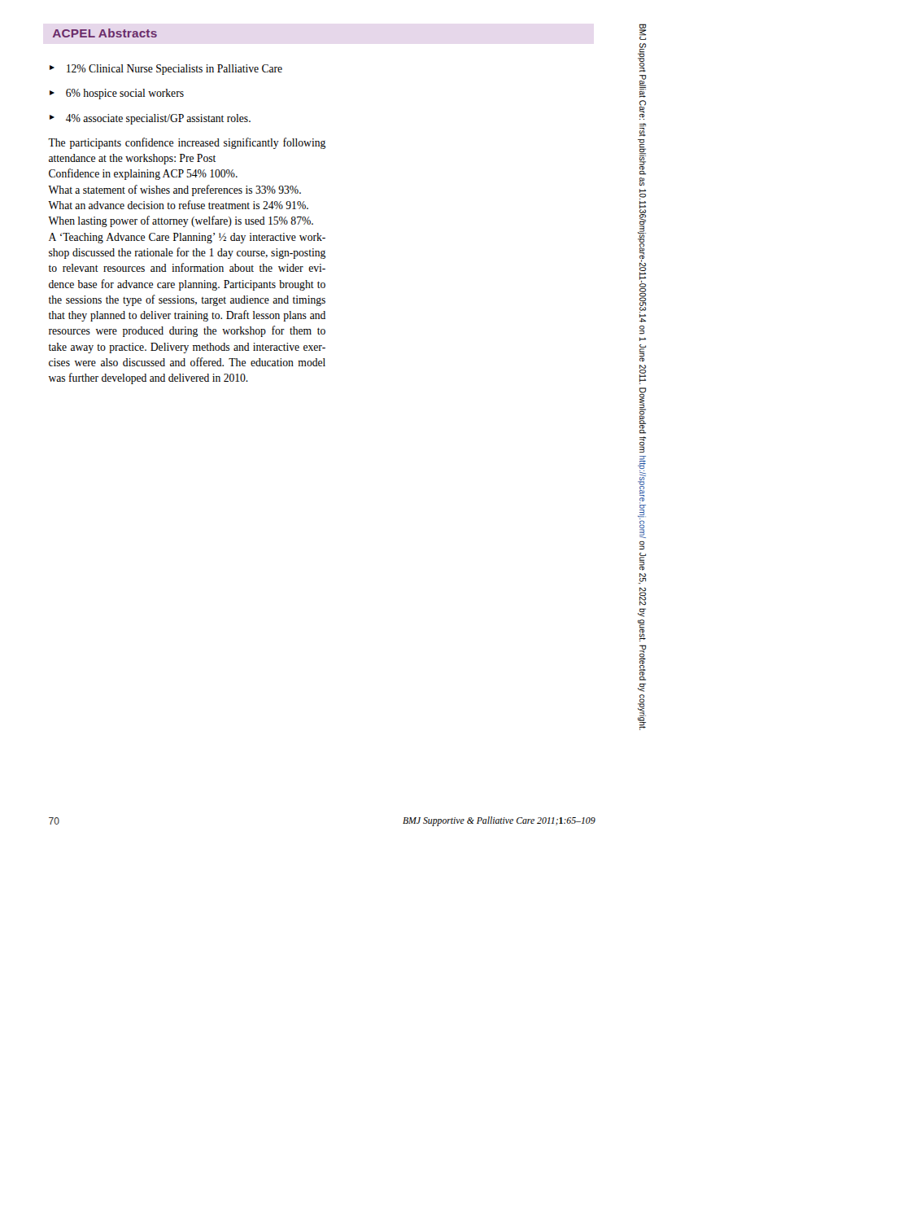ACPEL Abstracts
12% Clinical Nurse Specialists in Palliative Care
6% hospice social workers
4% associate specialist/GP assistant roles.
The participants confidence increased significantly following attendance at the workshops: Pre Post
Confidence in explaining ACP 54% 100%.
What a statement of wishes and preferences is 33% 93%.
What an advance decision to refuse treatment is 24% 91%.
When lasting power of attorney (welfare) is used 15% 87%.
A ‘Teaching Advance Care Planning’ ½ day interactive workshop discussed the rationale for the 1 day course, sign-posting to relevant resources and information about the wider evidence base for advance care planning. Participants brought to the sessions the type of sessions, target audience and timings that they planned to deliver training to. Draft lesson plans and resources were produced during the workshop for them to take away to practice. Delivery methods and interactive exercises were also discussed and offered. The education model was further developed and delivered in 2010.
70 BMJ Supportive & Palliative Care 2011;1:65–109
BMJ Support Palliat Care: first published as 10.1136/bmjspcare-2011-000053.14 on 1 June 2011. Downloaded from http://spcare.bmj.com/ on June 25, 2022 by guest. Protected by copyright.